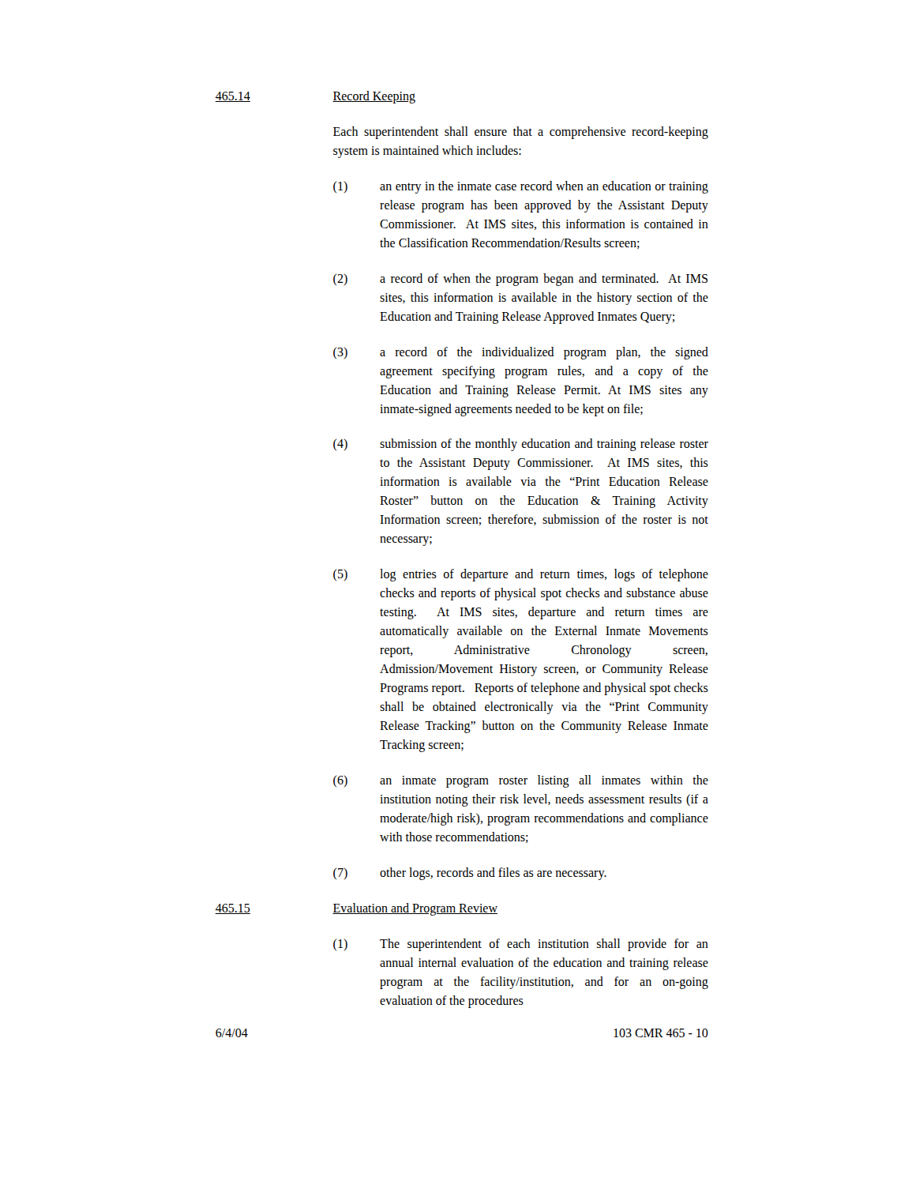465.14 Record Keeping
Each superintendent shall ensure that a comprehensive record-keeping system is maintained which includes:
(1) an entry in the inmate case record when an education or training release program has been approved by the Assistant Deputy Commissioner. At IMS sites, this information is contained in the Classification Recommendation/Results screen;
(2) a record of when the program began and terminated. At IMS sites, this information is available in the history section of the Education and Training Release Approved Inmates Query;
(3) a record of the individualized program plan, the signed agreement specifying program rules, and a copy of the Education and Training Release Permit. At IMS sites any inmate-signed agreements needed to be kept on file;
(4) submission of the monthly education and training release roster to the Assistant Deputy Commissioner. At IMS sites, this information is available via the “Print Education Release Roster” button on the Education & Training Activity Information screen; therefore, submission of the roster is not necessary;
(5) log entries of departure and return times, logs of telephone checks and reports of physical spot checks and substance abuse testing. At IMS sites, departure and return times are automatically available on the External Inmate Movements report, Administrative Chronology screen, Admission/Movement History screen, or Community Release Programs report. Reports of telephone and physical spot checks shall be obtained electronically via the “Print Community Release Tracking” button on the Community Release Inmate Tracking screen;
(6) an inmate program roster listing all inmates within the institution noting their risk level, needs assessment results (if a moderate/high risk), program recommendations and compliance with those recommendations;
(7) other logs, records and files as are necessary.
465.15 Evaluation and Program Review
(1) The superintendent of each institution shall provide for an annual internal evaluation of the education and training release program at the facility/institution, and for an on-going evaluation of the procedures
6/4/04 103 CMR 465 - 10